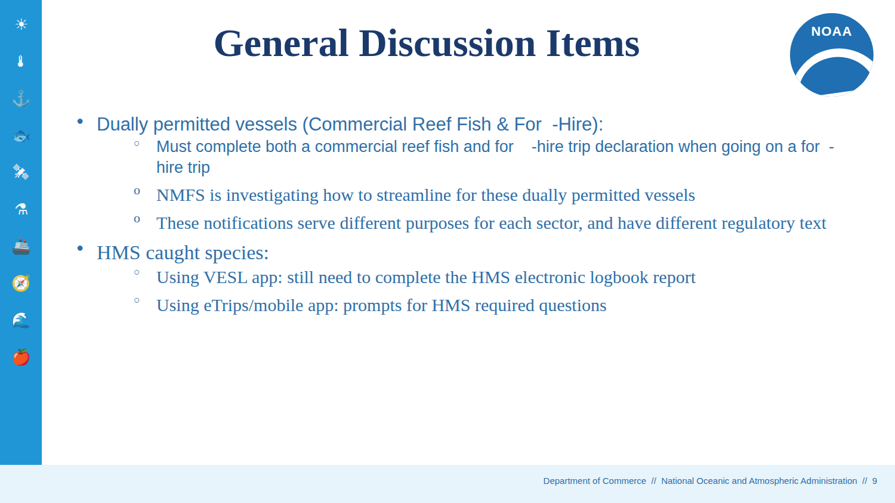☀
🌡
⚓
🐟
🛰
⚗
🚢
🧭
🌊
🍎
NOAA
General Discussion Items
Dually permitted vessels (Commercial Reef Fish & For -Hire):
Must complete both a commercial reef fish and for -hire trip declaration when going on a for -hire trip
NMFS is investigating how to streamline for these dually permitted vessels
These notifications serve different purposes for each sector, and have different regulatory text
HMS caught species:
Using VESL app: still need to complete the HMS electronic logbook report
Using eTrips/mobile app: prompts for HMS required questions
Department of Commerce // National Oceanic and Atmospheric Administration // 9